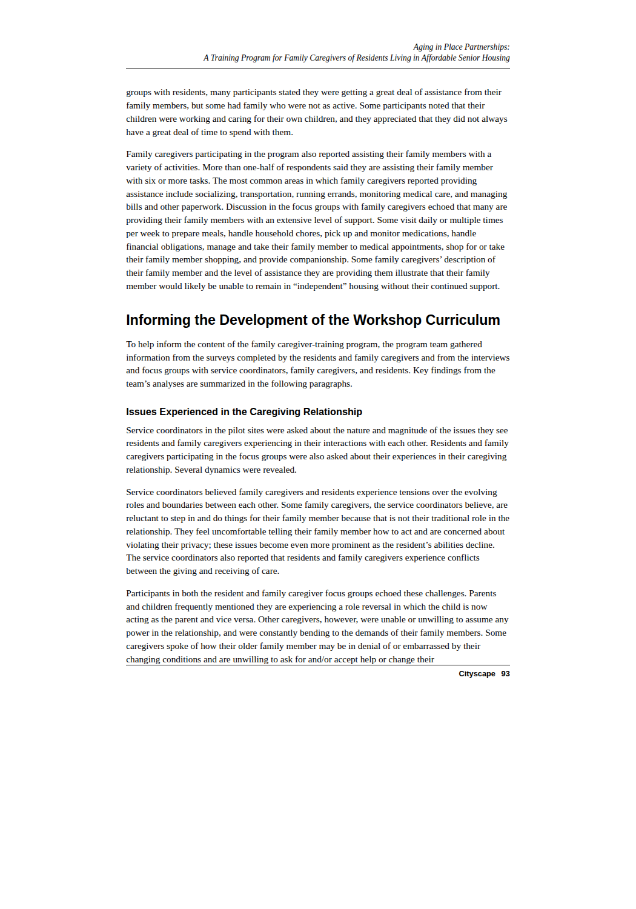Aging in Place Partnerships: A Training Program for Family Caregivers of Residents Living in Affordable Senior Housing
groups with residents, many participants stated they were getting a great deal of assistance from their family members, but some had family who were not as active. Some participants noted that their children were working and caring for their own children, and they appreciated that they did not always have a great deal of time to spend with them.
Family caregivers participating in the program also reported assisting their family members with a variety of activities. More than one-half of respondents said they are assisting their family member with six or more tasks. The most common areas in which family caregivers reported providing assistance include socializing, transportation, running errands, monitoring medical care, and managing bills and other paperwork. Discussion in the focus groups with family caregivers echoed that many are providing their family members with an extensive level of support. Some visit daily or multiple times per week to prepare meals, handle household chores, pick up and monitor medications, handle financial obligations, manage and take their family member to medical appointments, shop for or take their family member shopping, and provide companionship. Some family caregivers’ description of their family member and the level of assistance they are providing them illustrate that their family member would likely be unable to remain in “independent” housing without their continued support.
Informing the Development of the Workshop Curriculum
To help inform the content of the family caregiver-training program, the program team gathered information from the surveys completed by the residents and family caregivers and from the interviews and focus groups with service coordinators, family caregivers, and residents. Key findings from the team’s analyses are summarized in the following paragraphs.
Issues Experienced in the Caregiving Relationship
Service coordinators in the pilot sites were asked about the nature and magnitude of the issues they see residents and family caregivers experiencing in their interactions with each other. Residents and family caregivers participating in the focus groups were also asked about their experiences in their caregiving relationship. Several dynamics were revealed.
Service coordinators believed family caregivers and residents experience tensions over the evolving roles and boundaries between each other. Some family caregivers, the service coordinators believe, are reluctant to step in and do things for their family member because that is not their traditional role in the relationship. They feel uncomfortable telling their family member how to act and are concerned about violating their privacy; these issues become even more prominent as the resident’s abilities decline. The service coordinators also reported that residents and family caregivers experience conflicts between the giving and receiving of care.
Participants in both the resident and family caregiver focus groups echoed these challenges. Parents and children frequently mentioned they are experiencing a role reversal in which the child is now acting as the parent and vice versa. Other caregivers, however, were unable or unwilling to assume any power in the relationship, and were constantly bending to the demands of their family members. Some caregivers spoke of how their older family member may be in denial of or embarrassed by their changing conditions and are unwilling to ask for and/or accept help or change their
Cityscape93